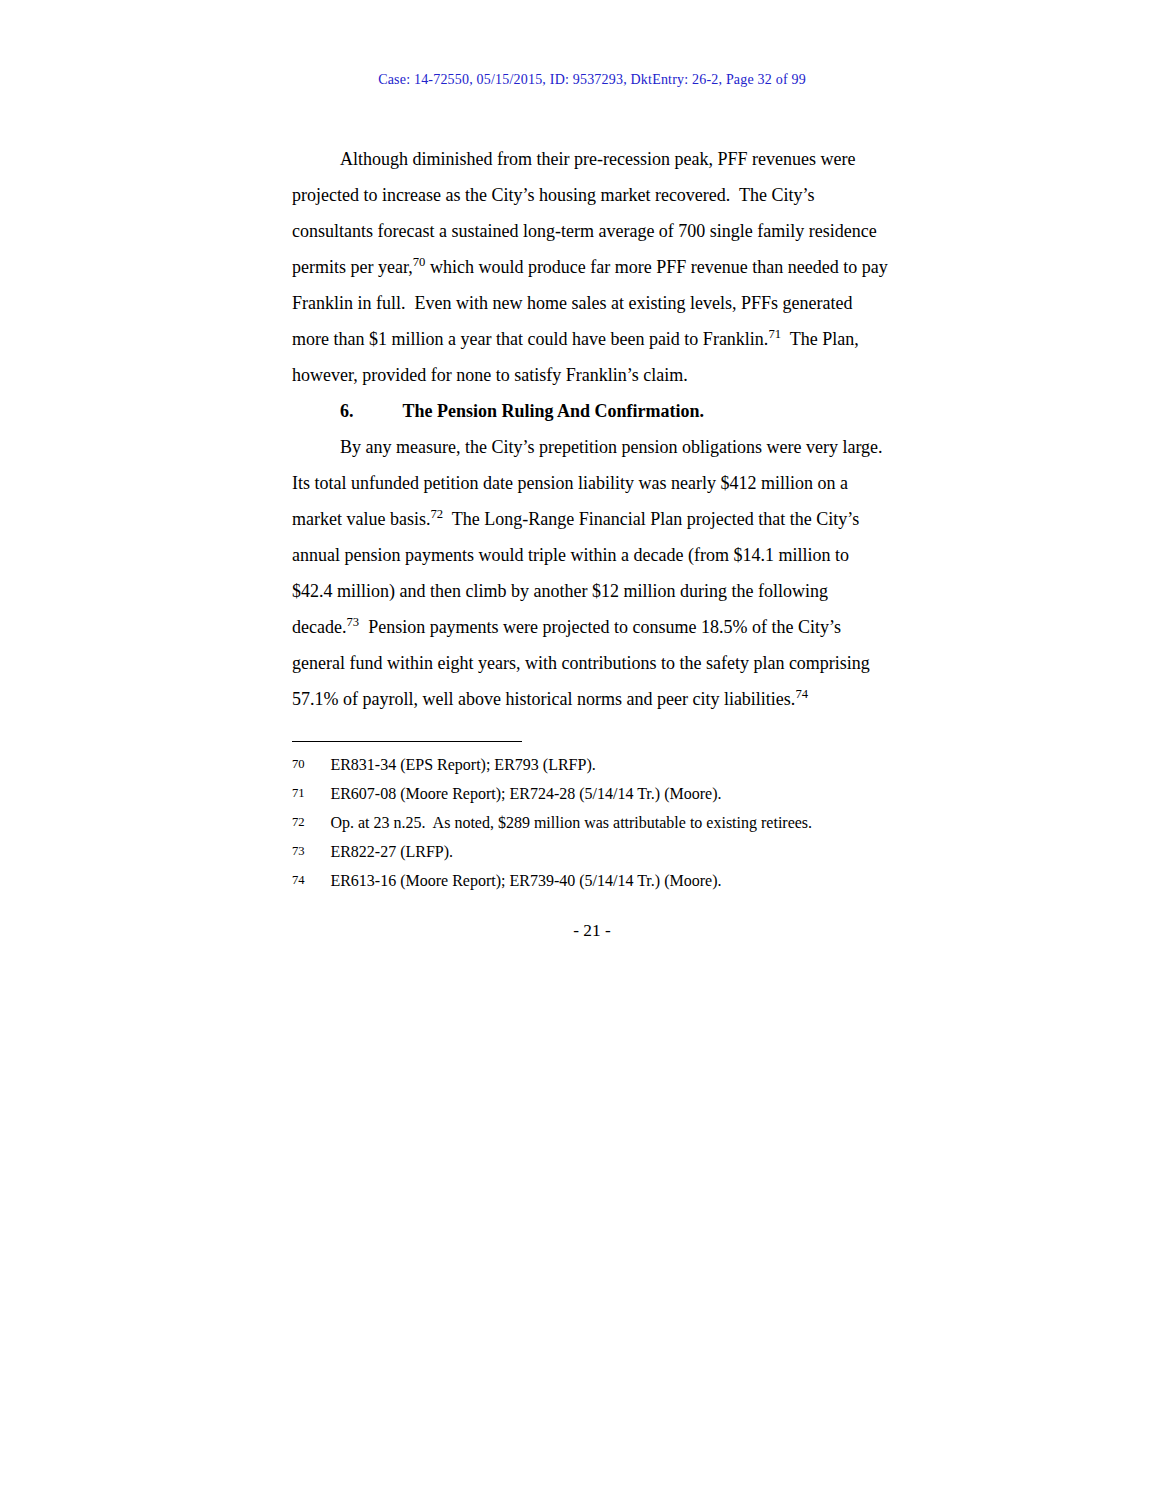Case: 14-72550, 05/15/2015, ID: 9537293, DktEntry: 26-2, Page 32 of 99
Although diminished from their pre-recession peak, PFF revenues were projected to increase as the City’s housing market recovered. The City’s consultants forecast a sustained long-term average of 700 single family residence permits per year,70 which would produce far more PFF revenue than needed to pay Franklin in full. Even with new home sales at existing levels, PFFs generated more than $1 million a year that could have been paid to Franklin.71 The Plan, however, provided for none to satisfy Franklin’s claim.
6. The Pension Ruling And Confirmation.
By any measure, the City’s prepetition pension obligations were very large. Its total unfunded petition date pension liability was nearly $412 million on a market value basis.72 The Long-Range Financial Plan projected that the City’s annual pension payments would triple within a decade (from $14.1 million to $42.4 million) and then climb by another $12 million during the following decade.73 Pension payments were projected to consume 18.5% of the City’s general fund within eight years, with contributions to the safety plan comprising 57.1% of payroll, well above historical norms and peer city liabilities.74
70
ER831-34 (EPS Report); ER793 (LRFP).
71
ER607-08 (Moore Report); ER724-28 (5/14/14 Tr.) (Moore).
72
Op. at 23 n.25. As noted, $289 million was attributable to existing retirees.
73
ER822-27 (LRFP).
74
ER613-16 (Moore Report); ER739-40 (5/14/14 Tr.) (Moore).
- 21 -